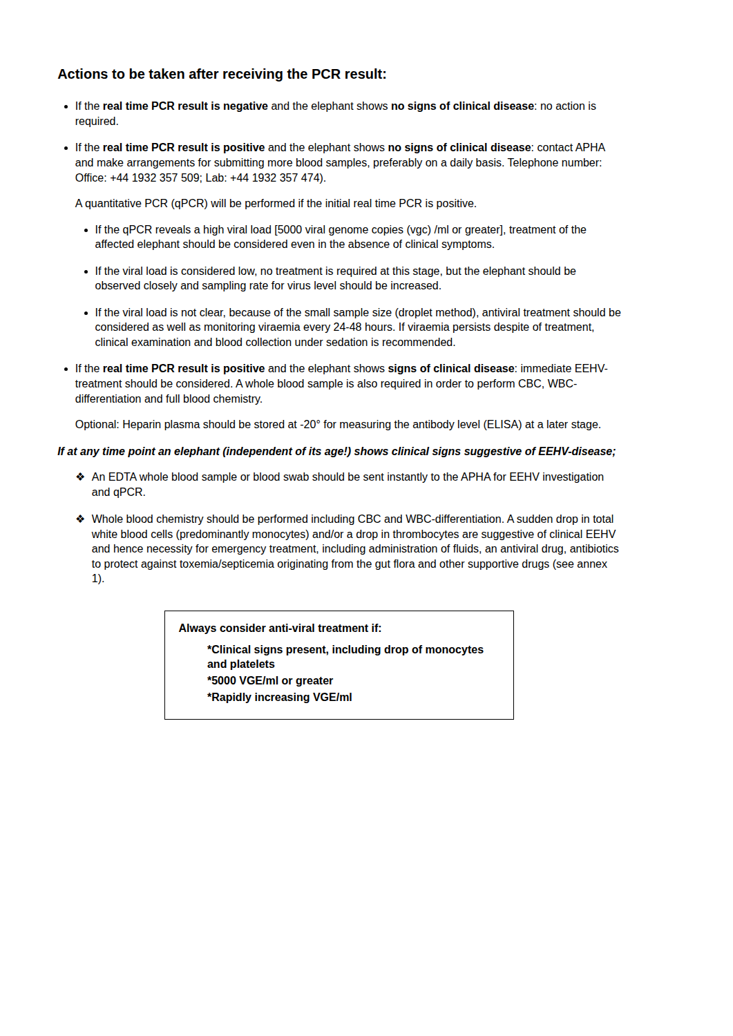Actions to be taken after receiving the PCR result:
If the real time PCR result is negative and the elephant shows no signs of clinical disease: no action is required.
If the real time PCR result is positive and the elephant shows no signs of clinical disease: contact APHA and make arrangements for submitting more blood samples, preferably on a daily basis. Telephone number: Office: +44 1932 357 509; Lab: +44 1932 357 474).
A quantitative PCR (qPCR) will be performed if the initial real time PCR is positive.
If the qPCR reveals a high viral load [5000 viral genome copies (vgc) /ml or greater], treatment of the affected elephant should be considered even in the absence of clinical symptoms.
If the viral load is considered low, no treatment is required at this stage, but the elephant should be observed closely and sampling rate for virus level should be increased.
If the viral load is not clear, because of the small sample size (droplet method), antiviral treatment should be considered as well as monitoring viraemia every 24-48 hours. If viraemia persists despite of treatment, clinical examination and blood collection under sedation is recommended.
If the real time PCR result is positive and the elephant shows signs of clinical disease: immediate EEHV-treatment should be considered. A whole blood sample is also required in order to perform CBC, WBC-differentiation and full blood chemistry.
Optional: Heparin plasma should be stored at -20° for measuring the antibody level (ELISA) at a later stage.
If at any time point an elephant (independent of its age!) shows clinical signs suggestive of EEHV-disease;
An EDTA whole blood sample or blood swab should be sent instantly to the APHA for EEHV investigation and qPCR.
Whole blood chemistry should be performed including CBC and WBC-differentiation. A sudden drop in total white blood cells (predominantly monocytes) and/or a drop in thrombocytes are suggestive of clinical EEHV and hence necessity for emergency treatment, including administration of fluids, an antiviral drug, antibiotics to protect against toxemia/septicemia originating from the gut flora and other supportive drugs (see annex 1).
Always consider anti-viral treatment if:
*Clinical signs present, including drop of monocytes and platelets
*5000 VGE/ml or greater
*Rapidly increasing VGE/ml